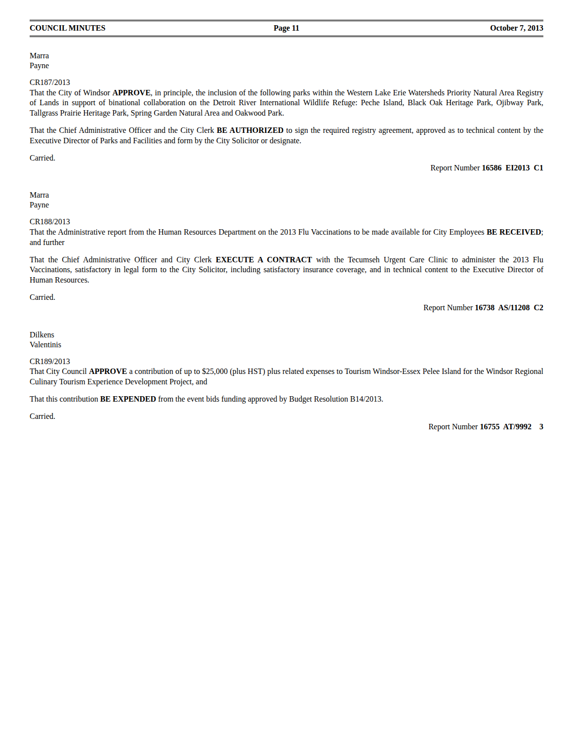COUNCIL MINUTES
Page 11
October 7, 2013
Marra
Payne
CR187/2013
That the City of Windsor APPROVE, in principle, the inclusion of the following parks within the Western Lake Erie Watersheds Priority Natural Area Registry of Lands in support of binational collaboration on the Detroit River International Wildlife Refuge: Peche Island, Black Oak Heritage Park, Ojibway Park, Tallgrass Prairie Heritage Park, Spring Garden Natural Area and Oakwood Park.
That the Chief Administrative Officer and the City Clerk BE AUTHORIZED to sign the required registry agreement, approved as to technical content by the Executive Director of Parks and Facilities and form by the City Solicitor or designate.
Carried.
Report Number 16586 EI2013 C1
Marra
Payne
CR188/2013
That the Administrative report from the Human Resources Department on the 2013 Flu Vaccinations to be made available for City Employees BE RECEIVED; and further
That the Chief Administrative Officer and City Clerk EXECUTE A CONTRACT with the Tecumseh Urgent Care Clinic to administer the 2013 Flu Vaccinations, satisfactory in legal form to the City Solicitor, including satisfactory insurance coverage, and in technical content to the Executive Director of Human Resources.
Carried.
Report Number 16738 AS/11208 C2
Dilkens
Valentinis
CR189/2013
That City Council APPROVE a contribution of up to $25,000 (plus HST) plus related expenses to Tourism Windsor-Essex Pelee Island for the Windsor Regional Culinary Tourism Experience Development Project, and
That this contribution BE EXPENDED from the event bids funding approved by Budget Resolution B14/2013.
Carried.
Report Number 16755 AT/9992 3